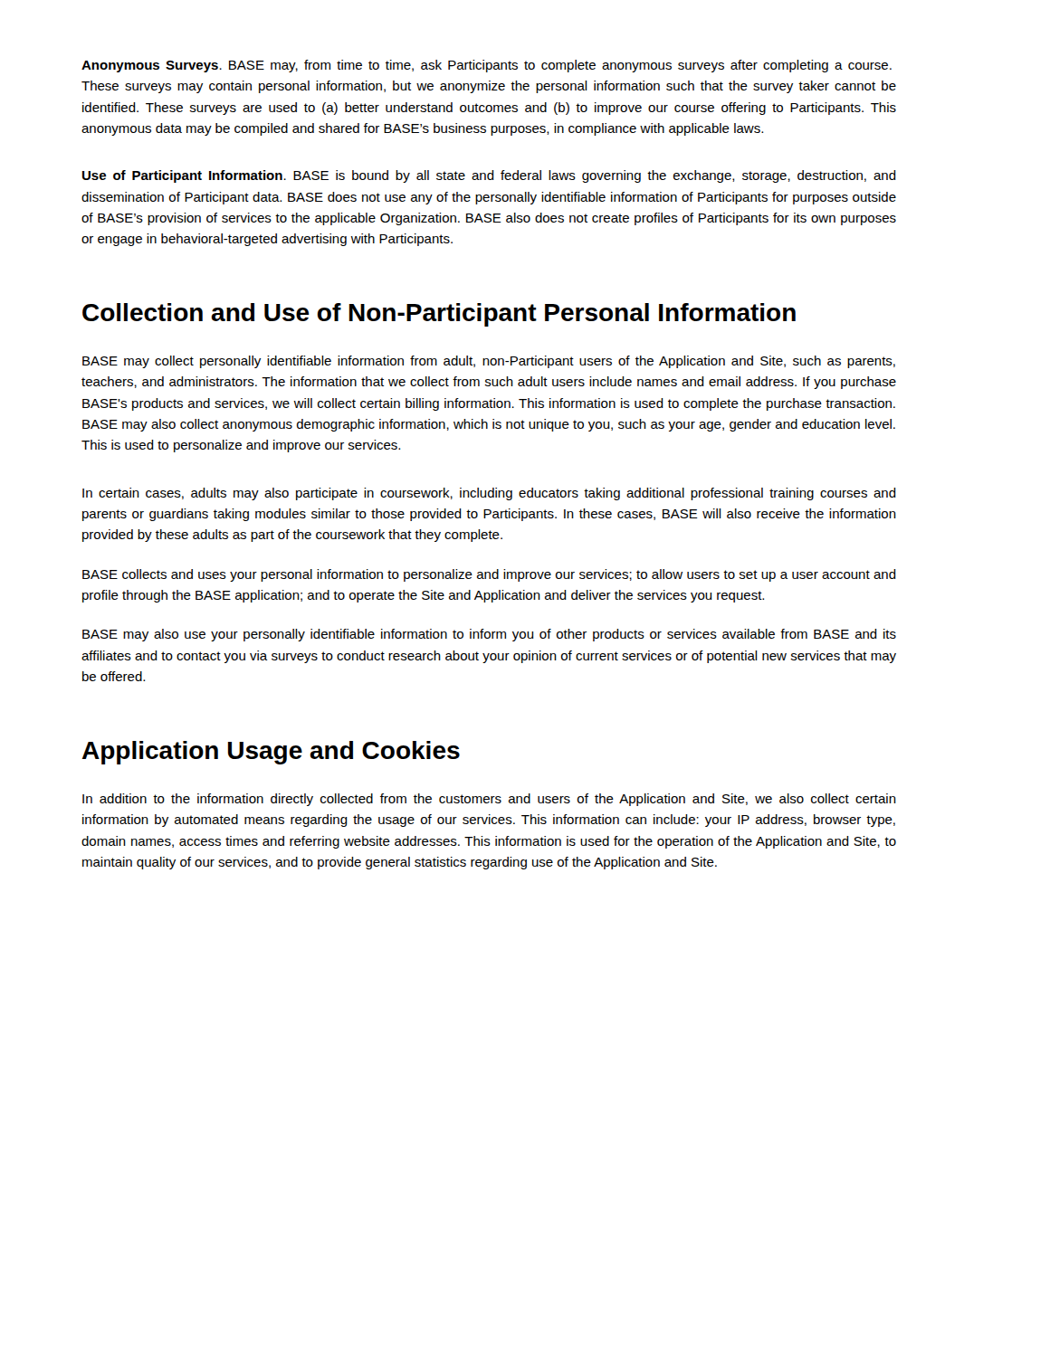Anonymous Surveys. BASE may, from time to time, ask Participants to complete anonymous surveys after completing a course. These surveys may contain personal information, but we anonymize the personal information such that the survey taker cannot be identified. These surveys are used to (a) better understand outcomes and (b) to improve our course offering to Participants. This anonymous data may be compiled and shared for BASE’s business purposes, in compliance with applicable laws.
Use of Participant Information. BASE is bound by all state and federal laws governing the exchange, storage, destruction, and dissemination of Participant data. BASE does not use any of the personally identifiable information of Participants for purposes outside of BASE’s provision of services to the applicable Organization. BASE also does not create profiles of Participants for its own purposes or engage in behavioral-targeted advertising with Participants.
Collection and Use of Non-Participant Personal Information
BASE may collect personally identifiable information from adult, non-Participant users of the Application and Site, such as parents, teachers, and administrators. The information that we collect from such adult users include names and email address. If you purchase BASE's products and services, we will collect certain billing information. This information is used to complete the purchase transaction. BASE may also collect anonymous demographic information, which is not unique to you, such as your age, gender and education level. This is used to personalize and improve our services.
In certain cases, adults may also participate in coursework, including educators taking additional professional training courses and parents or guardians taking modules similar to those provided to Participants. In these cases, BASE will also receive the information provided by these adults as part of the coursework that they complete.
BASE collects and uses your personal information to personalize and improve our services; to allow users to set up a user account and profile through the BASE application; and to operate the Site and Application and deliver the services you request.
BASE may also use your personally identifiable information to inform you of other products or services available from BASE and its affiliates and to contact you via surveys to conduct research about your opinion of current services or of potential new services that may be offered.
Application Usage and Cookies
In addition to the information directly collected from the customers and users of the Application and Site, we also collect certain information by automated means regarding the usage of our services. This information can include: your IP address, browser type, domain names, access times and referring website addresses. This information is used for the operation of the Application and Site, to maintain quality of our services, and to provide general statistics regarding use of the Application and Site.